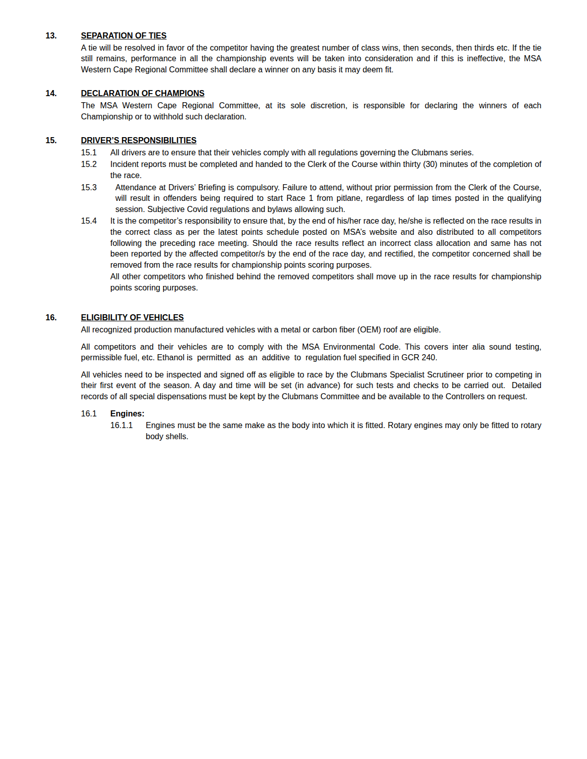13.
SEPARATION OF TIES
A tie will be resolved in favor of the competitor having the greatest number of class wins, then seconds, then thirds etc. If the tie still remains, performance in all the championship events will be taken into consideration and if this is ineffective, the MSA Western Cape Regional Committee shall declare a winner on any basis it may deem fit.
14.
DECLARATION OF CHAMPIONS
The MSA Western Cape Regional Committee, at its sole discretion, is responsible for declaring the winners of each Championship or to withhold such declaration.
15.
DRIVER’S RESPONSIBILITIES
15.1
All drivers are to ensure that their vehicles comply with all regulations governing the Clubmans series.
15.2
Incident reports must be completed and handed to the Clerk of the Course within thirty (30) minutes of the completion of the race.
15.3
Attendance at Drivers’ Briefing is compulsory. Failure to attend, without prior permission from the Clerk of the Course, will result in offenders being required to start Race 1 from pitlane, regardless of lap times posted in the qualifying session. Subjective Covid regulations and bylaws allowing such.
15.4
It is the competitor’s responsibility to ensure that, by the end of his/her race day, he/she is reflected on the race results in the correct class as per the latest points schedule posted on MSA’s website and also distributed to all competitors following the preceding race meeting. Should the race results reflect an incorrect class allocation and same has not been reported by the affected competitor/s by the end of the race day, and rectified, the competitor concerned shall be removed from the race results for championship points scoring purposes.
All other competitors who finished behind the removed competitors shall move up in the race results for championship points scoring purposes.
16.
ELIGIBILITY OF VEHICLES
All recognized production manufactured vehicles with a metal or carbon fiber (OEM) roof are eligible.
All competitors and their vehicles are to comply with the MSA Environmental Code. This covers inter alia sound testing, permissible fuel, etc. Ethanol is permitted as an additive to regulation fuel specified in GCR 240.
All vehicles need to be inspected and signed off as eligible to race by the Clubmans Specialist Scrutineer prior to competing in their first event of the season. A day and time will be set (in advance) for such tests and checks to be carried out. Detailed records of all special dispensations must be kept by the Clubmans Committee and be available to the Controllers on request.
16.1
Engines:
16.1.1
Engines must be the same make as the body into which it is fitted. Rotary engines may only be fitted to rotary body shells.